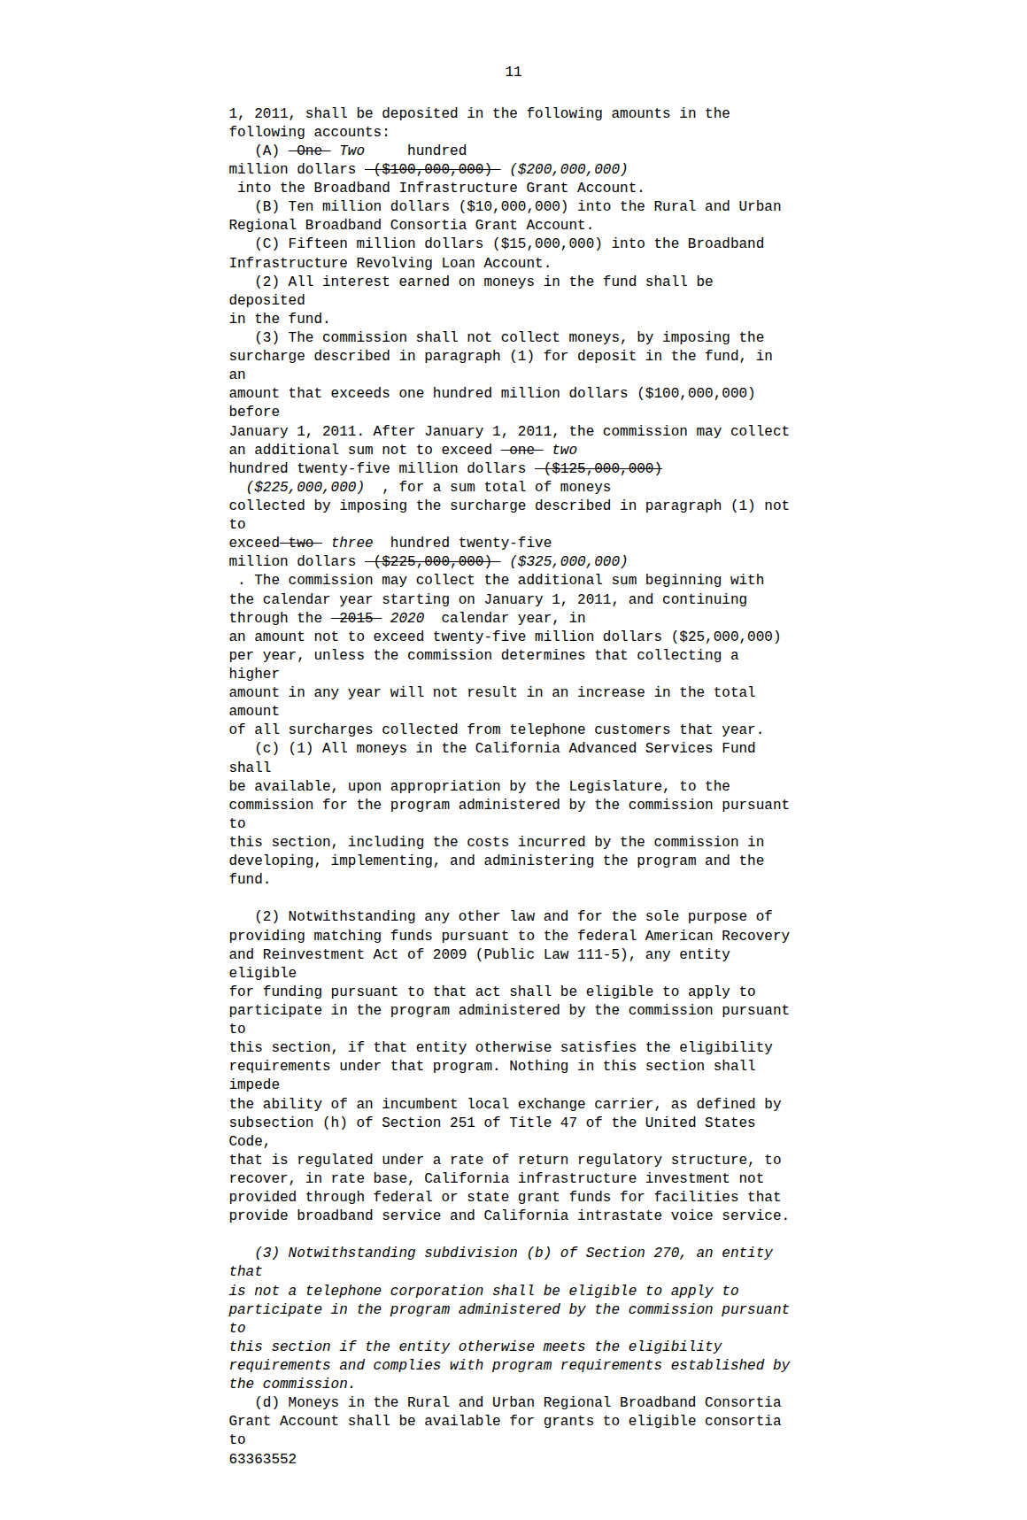11
1, 2011, shall be deposited in the following amounts in the following accounts:
(A) One Two hundred
million dollars ($100,000,000) ($200,000,000)
into the Broadband Infrastructure Grant Account.
(B) Ten million dollars ($10,000,000) into the Rural and Urban Regional Broadband Consortia Grant Account.
(C) Fifteen million dollars ($15,000,000) into the Broadband Infrastructure Revolving Loan Account.
(2) All interest earned on moneys in the fund shall be deposited in the fund.
(3) The commission shall not collect moneys, by imposing the surcharge described in paragraph (1) for deposit in the fund, in an amount that exceeds one hundred million dollars ($100,000,000) before January 1, 2011. After January 1, 2011, the commission may collect an additional sum not to exceed one two
hundred twenty-five million dollars ($125,000,000)
($225,000,000) , for a sum total of moneys
collected by imposing the surcharge described in paragraph (1) not to exceed two three hundred twenty-five
million dollars ($225,000,000) ($325,000,000)
. The commission may collect the additional sum beginning with the calendar year starting on January 1, 2011, and continuing through the 2015 2020 calendar year, in
an amount not to exceed twenty-five million dollars ($25,000,000) per year, unless the commission determines that collecting a higher amount in any year will not result in an increase in the total amount of all surcharges collected from telephone customers that year.
(c) (1) All moneys in the California Advanced Services Fund shall be available, upon appropriation by the Legislature, to the commission for the program administered by the commission pursuant to this section, including the costs incurred by the commission in developing, implementing, and administering the program and the fund.
(2) Notwithstanding any other law and for the sole purpose of providing matching funds pursuant to the federal American Recovery and Reinvestment Act of 2009 (Public Law 111-5), any entity eligible for funding pursuant to that act shall be eligible to apply to participate in the program administered by the commission pursuant to this section, if that entity otherwise satisfies the eligibility requirements under that program. Nothing in this section shall impede the ability of an incumbent local exchange carrier, as defined by subsection (h) of Section 251 of Title 47 of the United States Code, that is regulated under a rate of return regulatory structure, to recover, in rate base, California infrastructure investment not provided through federal or state grant funds for facilities that provide broadband service and California intrastate voice service.
(3) Notwithstanding subdivision (b) of Section 270, an entity that is not a telephone corporation shall be eligible to apply to participate in the program administered by the commission pursuant to this section if the entity otherwise meets the eligibility requirements and complies with program requirements established by the commission.
(d) Moneys in the Rural and Urban Regional Broadband Consortia Grant Account shall be available for grants to eligible consortia to
63363552